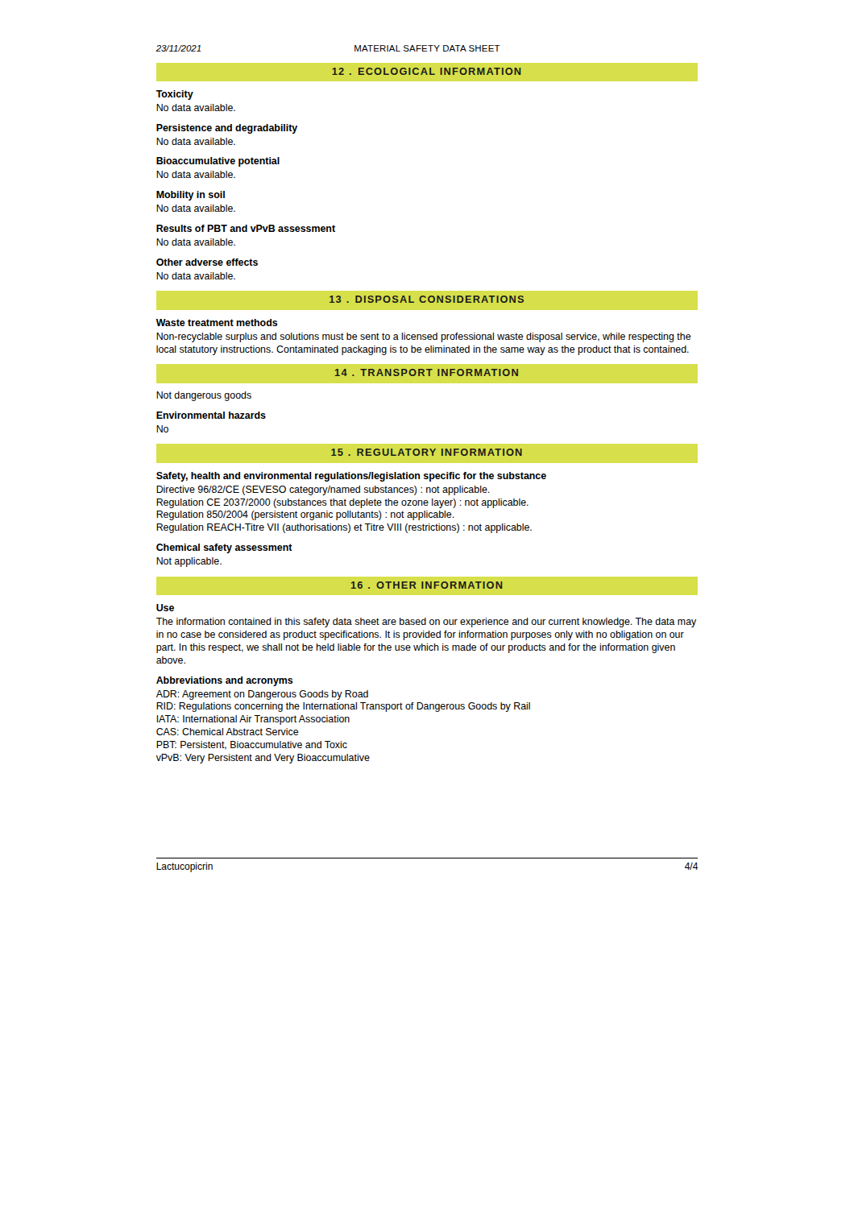23/11/2021
MATERIAL SAFETY DATA SHEET
12 . ECOLOGICAL INFORMATION
Toxicity
No data available.
Persistence and degradability
No data available.
Bioaccumulative potential
No data available.
Mobility in soil
No data available.
Results of PBT and vPvB assessment
No data available.
Other adverse effects
No data available.
13 . DISPOSAL CONSIDERATIONS
Waste treatment methods
Non-recyclable surplus and solutions must be sent to a licensed professional waste disposal service, while respecting the local statutory instructions. Contaminated packaging is to be eliminated in the same way as the product that is contained.
14 . TRANSPORT INFORMATION
Not dangerous goods
Environmental hazards
No
15 . REGULATORY INFORMATION
Safety, health and environmental regulations/legislation specific for the substance
Directive 96/82/CE (SEVESO category/named substances) : not applicable.
Regulation CE 2037/2000 (substances that deplete the ozone layer) : not applicable.
Regulation 850/2004 (persistent organic pollutants) : not applicable.
Regulation REACH-Titre VII (authorisations) et Titre VIII (restrictions) : not applicable.
Chemical safety assessment
Not applicable.
16 . OTHER INFORMATION
Use
The information contained in this safety data sheet are based on our experience and our current knowledge. The data may in no case be considered as product specifications. It is provided for information purposes only with no obligation on our part. In this respect, we shall not be held liable for the use which is made of our products and for the information given above.
Abbreviations and acronyms
ADR: Agreement on Dangerous Goods by Road
RID: Regulations concerning the International Transport of Dangerous Goods by Rail
IATA: International Air Transport Association
CAS: Chemical Abstract Service
PBT: Persistent, Bioaccumulative and Toxic
vPvB: Very Persistent and Very Bioaccumulative
Lactucopicrin
4/4